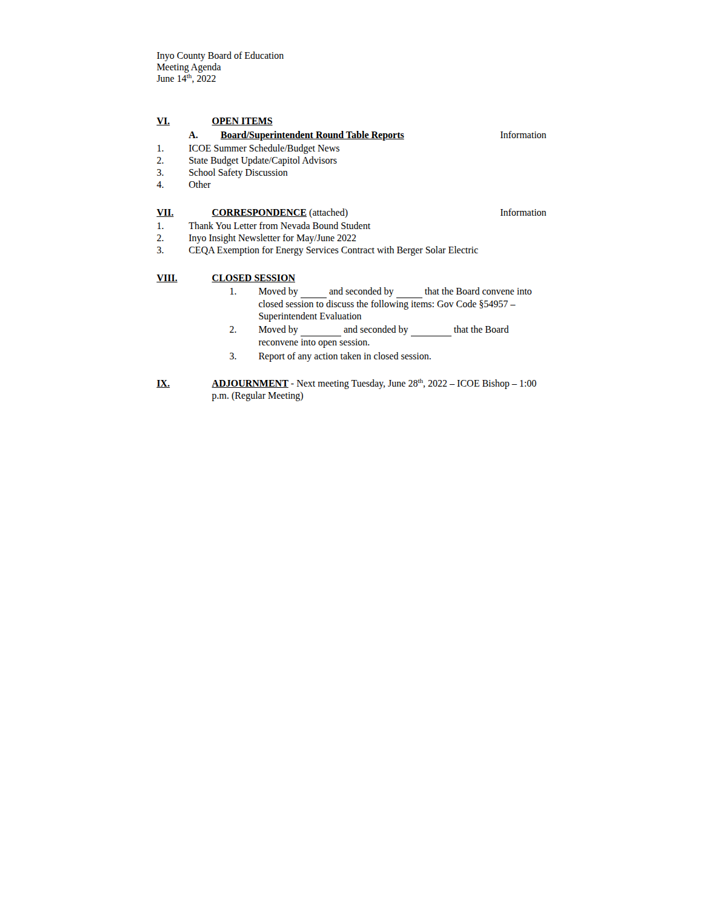Inyo County Board of Education
Meeting Agenda
June 14th, 2022
VI.
OPEN ITEMS
A.
Board/Superintendent Round Table Reports
Information
1. ICOE Summer Schedule/Budget News
2. State Budget Update/Capitol Advisors
3. School Safety Discussion
4. Other
VII.
CORRESPONDENCE (attached)
Information
1. Thank You Letter from Nevada Bound Student
2. Inyo Insight Newsletter for May/June 2022
3. CEQA Exemption for Energy Services Contract with Berger Solar Electric
VIII.
CLOSED SESSION
1. Moved by and seconded by that the Board convene into closed session to discuss the following items: Gov Code §54957 – Superintendent Evaluation
2. Moved by and seconded by that the Board reconvene into open session.
3. Report of any action taken in closed session.
IX.
ADJOURNMENT - Next meeting Tuesday, June 28th, 2022 – ICOE Bishop – 1:00 p.m. (Regular Meeting)